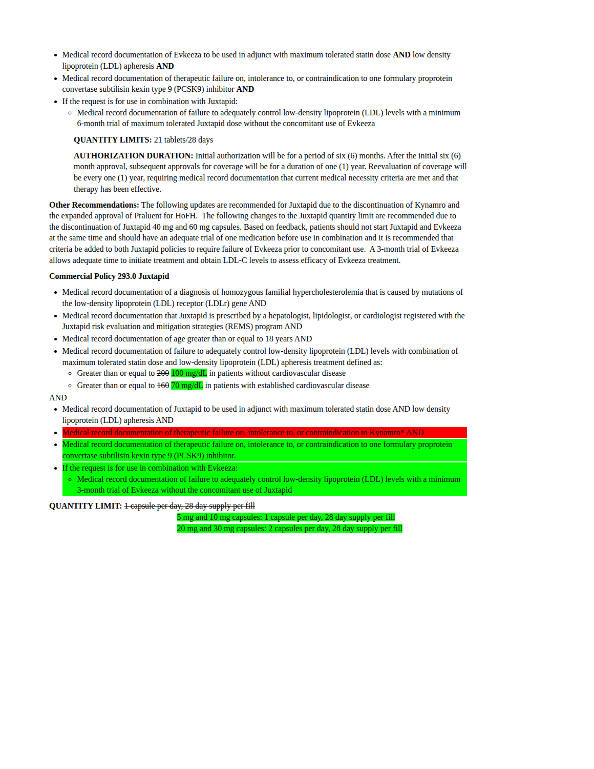Medical record documentation of Evkeeza to be used in adjunct with maximum tolerated statin dose AND low density lipoprotein (LDL) apheresis AND
Medical record documentation of therapeutic failure on, intolerance to, or contraindication to one formulary proprotein convertase subtilisin kexin type 9 (PCSK9) inhibitor AND
If the request is for use in combination with Juxtapid:
Medical record documentation of failure to adequately control low-density lipoprotein (LDL) levels with a minimum 6-month trial of maximum tolerated Juxtapid dose without the concomitant use of Evkeeza
QUANTITY LIMITS: 21 tablets/28 days
AUTHORIZATION DURATION: Initial authorization will be for a period of six (6) months. After the initial six (6) month approval, subsequent approvals for coverage will be for a duration of one (1) year. Reevaluation of coverage will be every one (1) year, requiring medical record documentation that current medical necessity criteria are met and that therapy has been effective.
Other Recommendations: The following updates are recommended for Juxtapid due to the discontinuation of Kynamro and the expanded approval of Praluent for HoFH. The following changes to the Juxtapid quantity limit are recommended due to the discontinuation of Juxtapid 40 mg and 60 mg capsules. Based on feedback, patients should not start Juxtapid and Evkeeza at the same time and should have an adequate trial of one medication before use in combination and it is recommended that criteria be added to both Juxtapid policies to require failure of Evkeeza prior to concomitant use. A 3-month trial of Evkeeza allows adequate time to initiate treatment and obtain LDL-C levels to assess efficacy of Evkeeza treatment.
Commercial Policy 293.0 Juxtapid
Medical record documentation of a diagnosis of homozygous familial hypercholesterolemia that is caused by mutations of the low-density lipoprotein (LDL) receptor (LDLr) gene AND
Medical record documentation that Juxtapid is prescribed by a hepatologist, lipidologist, or cardiologist registered with the Juxtapid risk evaluation and mitigation strategies (REMS) program AND
Medical record documentation of age greater than or equal to 18 years AND
Medical record documentation of failure to adequately control low-density lipoprotein (LDL) levels with combination of maximum tolerated statin dose and low-density lipoprotein (LDL) apheresis treatment defined as:
Greater than or equal to 200 100 mg/dL in patients without cardiovascular disease
Greater than or equal to 160 70 mg/dL in patients with established cardiovascular disease
AND
Medical record documentation of Juxtapid to be used in adjunct with maximum tolerated statin dose AND low density lipoprotein (LDL) apheresis AND
Medical record documentation of therapeutic failure on, intolerance to, or contraindication to Kynamro* AND
Medical record documentation of therapeutic failure on, intolerance to, or contraindication to one formulary proprotein convertase subtilisin kexin type 9 (PCSK9) inhibitor.
If the request is for use in combination with Evkeeza:
Medical record documentation of failure to adequately control low-density lipoprotein (LDL) levels with a minimum 3-month trial of Evkeeza without the concomitant use of Juxtapid
QUANTITY LIMIT: 1 capsule per day, 28 day supply per fill
5 mg and 10 mg capsules: 1 capsule per day, 28 day supply per fill
20 mg and 30 mg capsules: 2 capsules per day, 28 day supply per fill